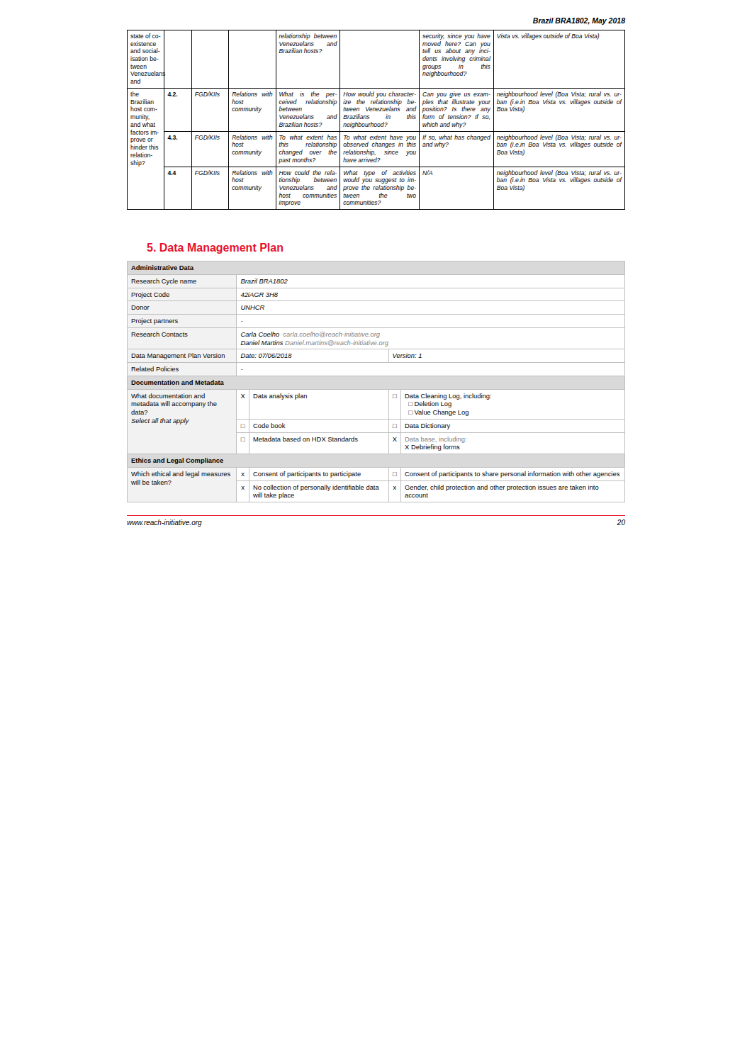Brazil BRA1802, May 2018
| state of coexistence and socialisation between Venezuelans and | | | | relationship between Venezuelans and Brazilian hosts? | | security, since you have moved here? Can you tell us about any incidents involving criminal groups in this neighbourhood? | Vista vs. villages outside of Boa Vista) |
| the Brazilian host community, and what factors improve or hinder this relationship? | 4.2. | FGD/KIIs | Relations with host community | What is the perceived relationship between Venezuelans and Brazilian hosts? | How would you characterize the relationship between Venezuelans and Brazilians in this neighbourhood? | Can you give us examples that illustrate your position? Is there any form of tension? If so, which and why? | neighbourhood level (Boa Vista; rural vs. urban (i.e.in Boa Vista vs. villages outside of Boa Vista) |
| 4.3. | FGD/KIIs | Relations with host community | To what extent has this relationship changed over the past months? | To what extent have you observed changes in this relationship, since you have arrived? | If so, what has changed and why? | neighbourhood level (Boa Vista; rural vs. urban (i.e.in Boa Vista vs. villages outside of Boa Vista) |
| 4.4 | FGD/KIIs | Relations with host community | How could the relationship between Venezuelans and host communities improve | What type of activities would you suggest to improve the relationship between the two communities? | N/A | neighbourhood level (Boa Vista; rural vs. urban (i.e.in Boa Vista vs. villages outside of Boa Vista) |
5. Data Management Plan
| Administrative Data |
| Research Cycle name | Brazil BRA1802 |
| Project Code | 42iAGR 3H8 |
| Donor | UNHCR |
| Project partners | - |
| Research Contacts | Carla Coelho carla.coelho@reach-initiative.org Daniel Martins Daniel.martins@reach-initiative.org |
| Data Management Plan Version | Date: 07/06/2018 | Version: 1 |
| Related Policies | - |
| Documentation and Metadata |
| What documentation and metadata will accompany the data? Select all that apply | X | Data analysis plan | □ | Data Cleaning Log, including: □ Deletion Log □ Value Change Log |
| □ | Code book | □ | Data Dictionary |
| □ | Metadata based on HDX Standards | X | Data base, including: X Debriefing forms |
| Ethics and Legal Compliance |
| Which ethical and legal measures will be taken? | x | Consent of participants to participate | □ | Consent of participants to share personal information with other agencies |
| x | No collection of personally identifiable data will take place | x | Gender, child protection and other protection issues are taken into account |
www.reach-initiative.org
20